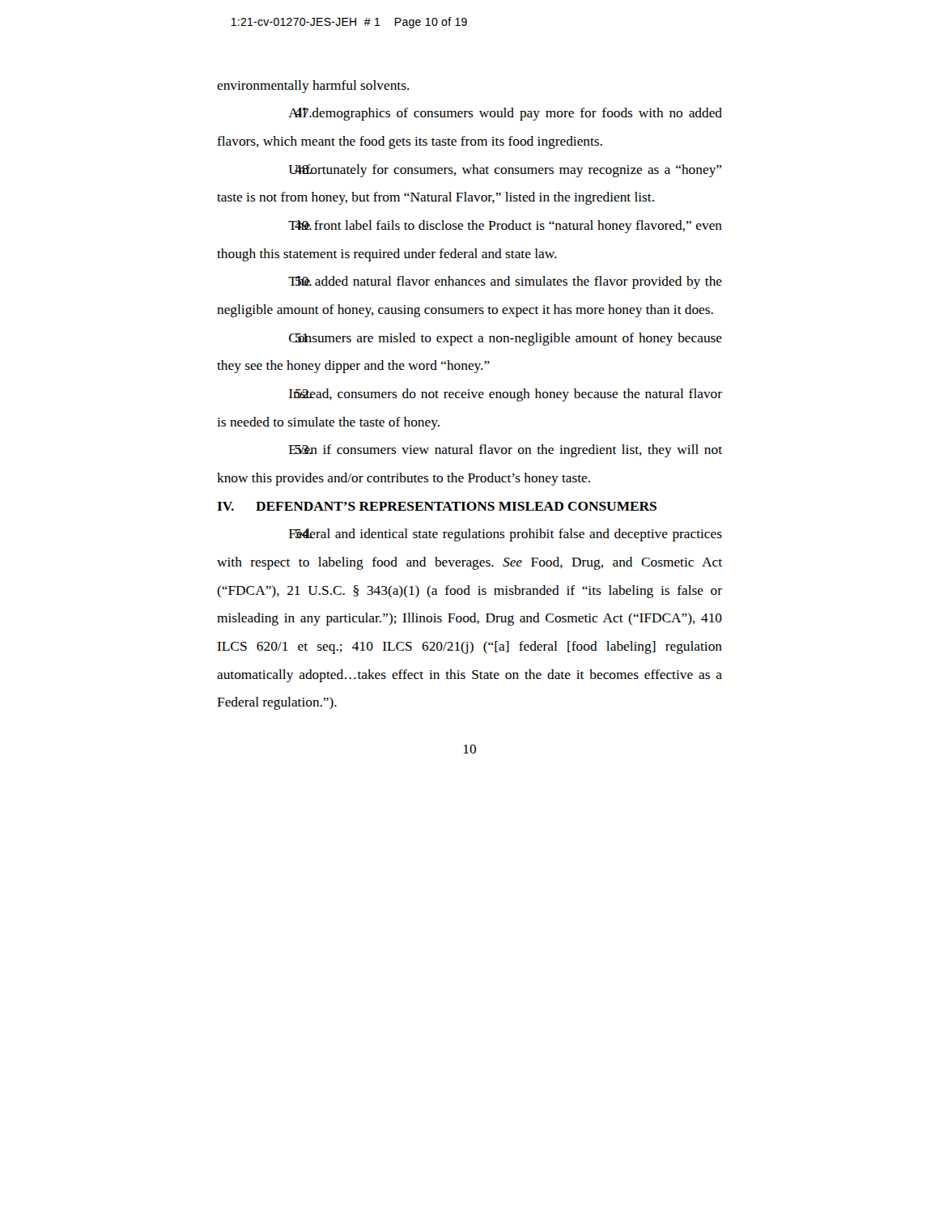1:21-cv-01270-JES-JEH # 1 Page 10 of 19
environmentally harmful solvents.
47. All demographics of consumers would pay more for foods with no added flavors, which meant the food gets its taste from its food ingredients.
48. Unfortunately for consumers, what consumers may recognize as a “honey” taste is not from honey, but from “Natural Flavor,” listed in the ingredient list.
49. The front label fails to disclose the Product is “natural honey flavored,” even though this statement is required under federal and state law.
50. The added natural flavor enhances and simulates the flavor provided by the negligible amount of honey, causing consumers to expect it has more honey than it does.
51. Consumers are misled to expect a non-negligible amount of honey because they see the honey dipper and the word “honey.”
52. Instead, consumers do not receive enough honey because the natural flavor is needed to simulate the taste of honey.
53. Even if consumers view natural flavor on the ingredient list, they will not know this provides and/or contributes to the Product’s honey taste.
IV. DEFENDANT’S REPRESENTATIONS MISLEAD CONSUMERS
54. Federal and identical state regulations prohibit false and deceptive practices with respect to labeling food and beverages. See Food, Drug, and Cosmetic Act (“FDCA”), 21 U.S.C. § 343(a)(1) (a food is misbranded if “its labeling is false or misleading in any particular.”); Illinois Food, Drug and Cosmetic Act (“IFDCA”), 410 ILCS 620/1 et seq.; 410 ILCS 620/21(j) (“[a] federal [food labeling] regulation automatically adopted…takes effect in this State on the date it becomes effective as a Federal regulation.”).
10